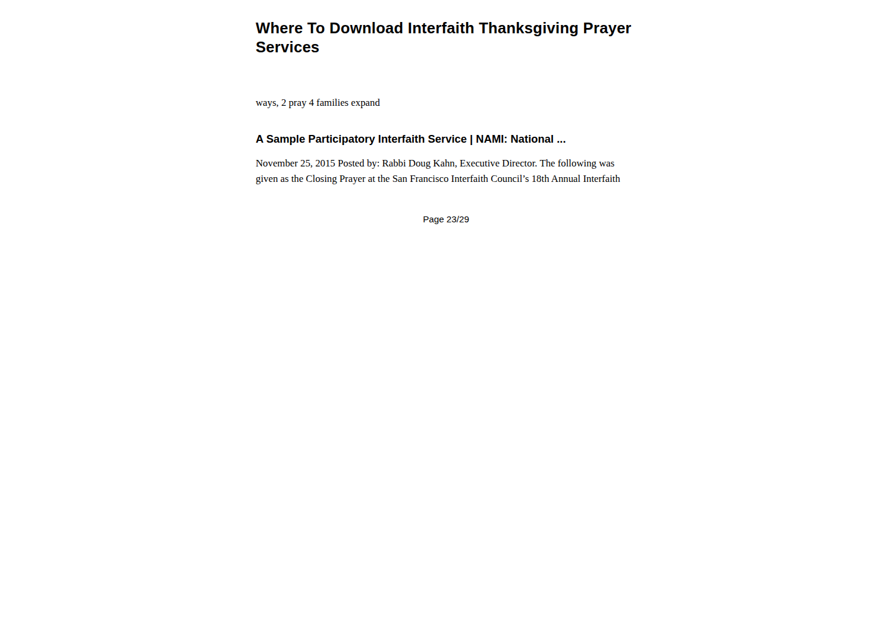Where To Download Interfaith Thanksgiving Prayer Services
ways, 2 pray 4 families expand
A Sample Participatory Interfaith Service | NAMI: National ...
November 25, 2015 Posted by: Rabbi Doug Kahn, Executive Director. The following was given as the Closing Prayer at the San Francisco Interfaith Council’s 18th Annual Interfaith
Page 23/29